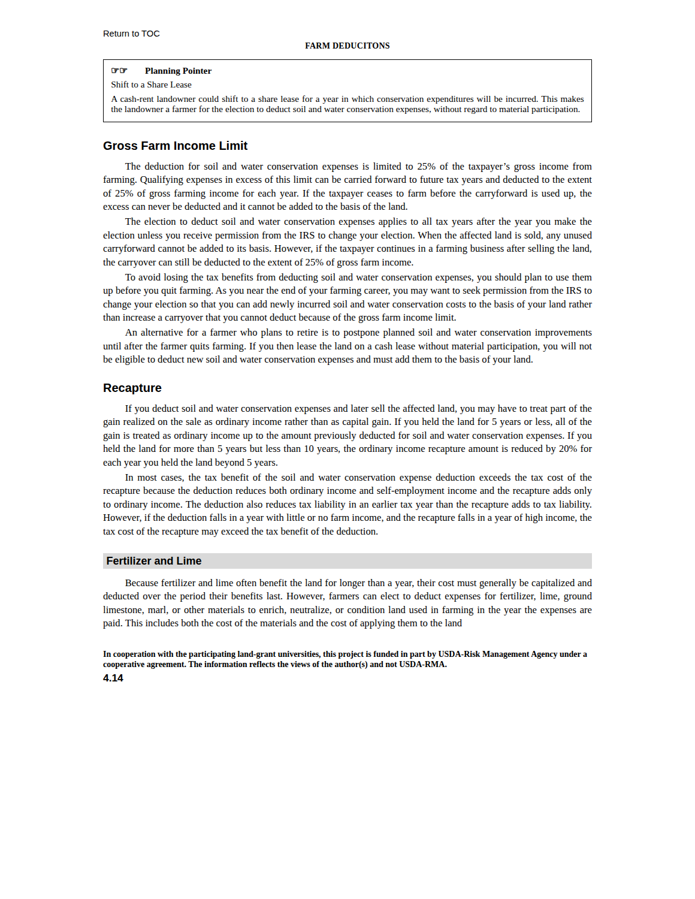Return to TOC
FARM DEDUCITONS
☞☞Planning Pointer
Shift to a Share Lease
A cash-rent landowner could shift to a share lease for a year in which conservation expenditures will be incurred. This makes the landowner a farmer for the election to deduct soil and water conservation expenses, without regard to material participation.
Gross Farm Income Limit
The deduction for soil and water conservation expenses is limited to 25% of the taxpayer’s gross income from farming. Qualifying expenses in excess of this limit can be carried forward to future tax years and deducted to the extent of 25% of gross farming income for each year. If the taxpayer ceases to farm before the carryforward is used up, the excess can never be deducted and it cannot be added to the basis of the land.
The election to deduct soil and water conservation expenses applies to all tax years after the year you make the election unless you receive permission from the IRS to change your election. When the affected land is sold, any unused carryforward cannot be added to its basis. However, if the taxpayer continues in a farming business after selling the land, the carryover can still be deducted to the extent of 25% of gross farm income.
To avoid losing the tax benefits from deducting soil and water conservation expenses, you should plan to use them up before you quit farming. As you near the end of your farming career, you may want to seek permission from the IRS to change your election so that you can add newly incurred soil and water conservation costs to the basis of your land rather than increase a carryover that you cannot deduct because of the gross farm income limit.
An alternative for a farmer who plans to retire is to postpone planned soil and water conservation improvements until after the farmer quits farming. If you then lease the land on a cash lease without material participation, you will not be eligible to deduct new soil and water conservation expenses and must add them to the basis of your land.
Recapture
If you deduct soil and water conservation expenses and later sell the affected land, you may have to treat part of the gain realized on the sale as ordinary income rather than as capital gain. If you held the land for 5 years or less, all of the gain is treated as ordinary income up to the amount previously deducted for soil and water conservation expenses. If you held the land for more than 5 years but less than 10 years, the ordinary income recapture amount is reduced by 20% for each year you held the land beyond 5 years.
In most cases, the tax benefit of the soil and water conservation expense deduction exceeds the tax cost of the recapture because the deduction reduces both ordinary income and self-employment income and the recapture adds only to ordinary income. The deduction also reduces tax liability in an earlier tax year than the recapture adds to tax liability. However, if the deduction falls in a year with little or no farm income, and the recapture falls in a year of high income, the tax cost of the recapture may exceed the tax benefit of the deduction.
Fertilizer and Lime
Because fertilizer and lime often benefit the land for longer than a year, their cost must generally be capitalized and deducted over the period their benefits last. However, farmers can elect to deduct expenses for fertilizer, lime, ground limestone, marl, or other materials to enrich, neutralize, or condition land used in farming in the year the expenses are paid. This includes both the cost of the materials and the cost of applying them to the land
In cooperation with the participating land-grant universities, this project is funded in part by USDA-Risk Management Agency under a cooperative agreement. The information reflects the views of the author(s) and not USDA-RMA.
4.14